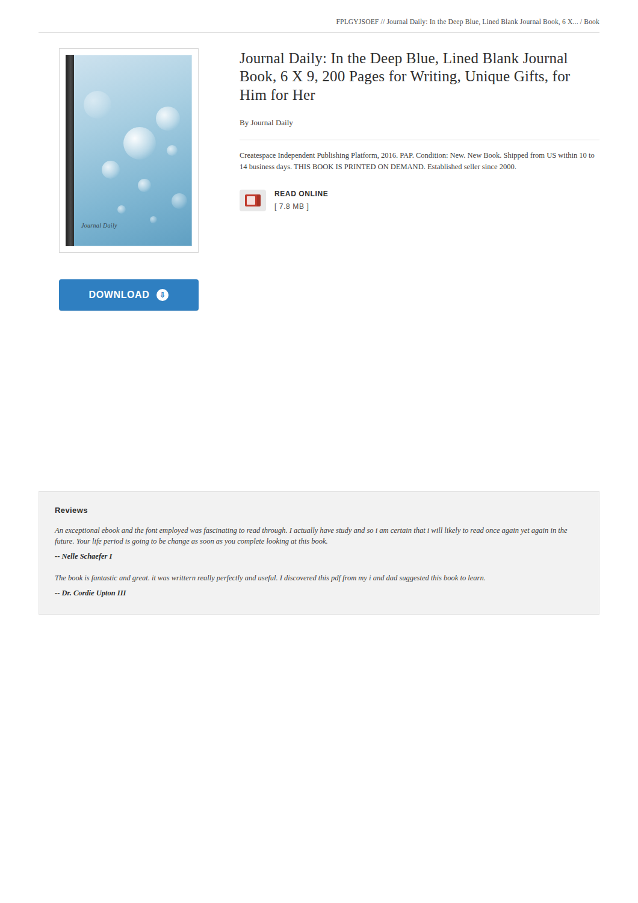FPLGYJSOEF // Journal Daily: In the Deep Blue, Lined Blank Journal Book, 6 X... / Book
Journal Daily
DOWNLOAD ⇩
Journal Daily: In the Deep Blue, Lined Blank Journal Book, 6 X 9, 200 Pages for Writing, Unique Gifts, for Him for Her
By Journal Daily
Createspace Independent Publishing Platform, 2016. PAP. Condition: New. New Book. Shipped from US within 10 to 14 business days. THIS BOOK IS PRINTED ON DEMAND. Established seller since 2000.
READ ONLINE [ 7.8 MB ]
Reviews
An exceptional ebook and the font employed was fascinating to read through. I actually have study and so i am certain that i will likely to read once again yet again in the future. Your life period is going to be change as soon as you complete looking at this book.
-- Nelle Schaefer I
The book is fantastic and great. it was writtern really perfectly and useful. I discovered this pdf from my i and dad suggested this book to learn.
-- Dr. Cordie Upton III